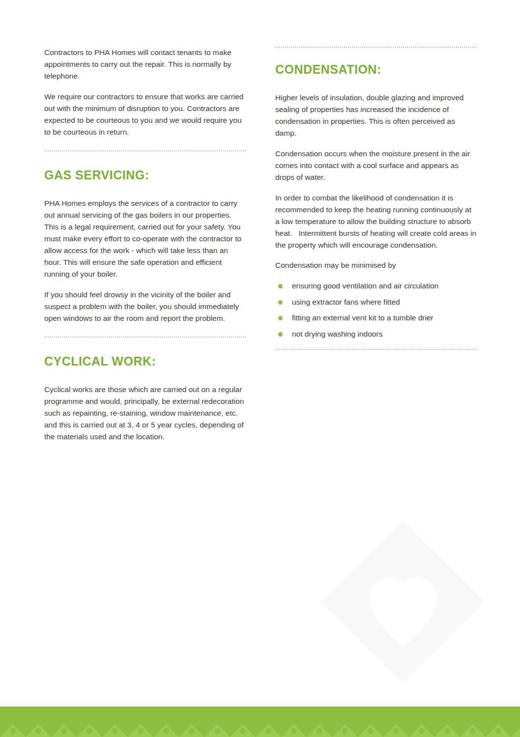Contractors to PHA Homes will contact tenants to make appointments to carry out the repair. This is normally by telephone.
We require our contractors to ensure that works are carried out with the minimum of disruption to you. Contractors are expected to be courteous to you and we would require you to be courteous in return.
Gas Servicing:
PHA Homes employs the services of a contractor to carry out annual servicing of the gas boilers in our properties. This is a legal requirement, carried out for your safety. You must make every effort to co-operate with the contractor to allow access for the work - which will take less than an hour. This will ensure the safe operation and efficient running of your boiler.
If you should feel drowsy in the vicinity of the boiler and suspect a problem with the boiler, you should immediately open windows to air the room and report the problem.
Cyclical Work:
Cyclical works are those which are carried out on a regular programme and would, principally, be external redecoration such as repainting, re-staining, window maintenance, etc. and this is carried out at 3, 4 or 5 year cycles, depending of the materials used and the location.
Condensation:
Higher levels of insulation, double glazing and improved sealing of properties has increased the incidence of condensation in properties. This is often perceived as damp.
Condensation occurs when the moisture present in the air comes into contact with a cool surface and appears as drops of water.
In order to combat the likelihood of condensation it is recommended to keep the heating running continuously at a low temperature to allow the building structure to absorb heat. Intermittent bursts of heating will create cold areas in the property which will encourage condensation.
Condensation may be minimised by
ensuring good ventilation and air circulation
using extractor fans where fitted
fitting an external vent kit to a tumble drier
not drying washing indoors